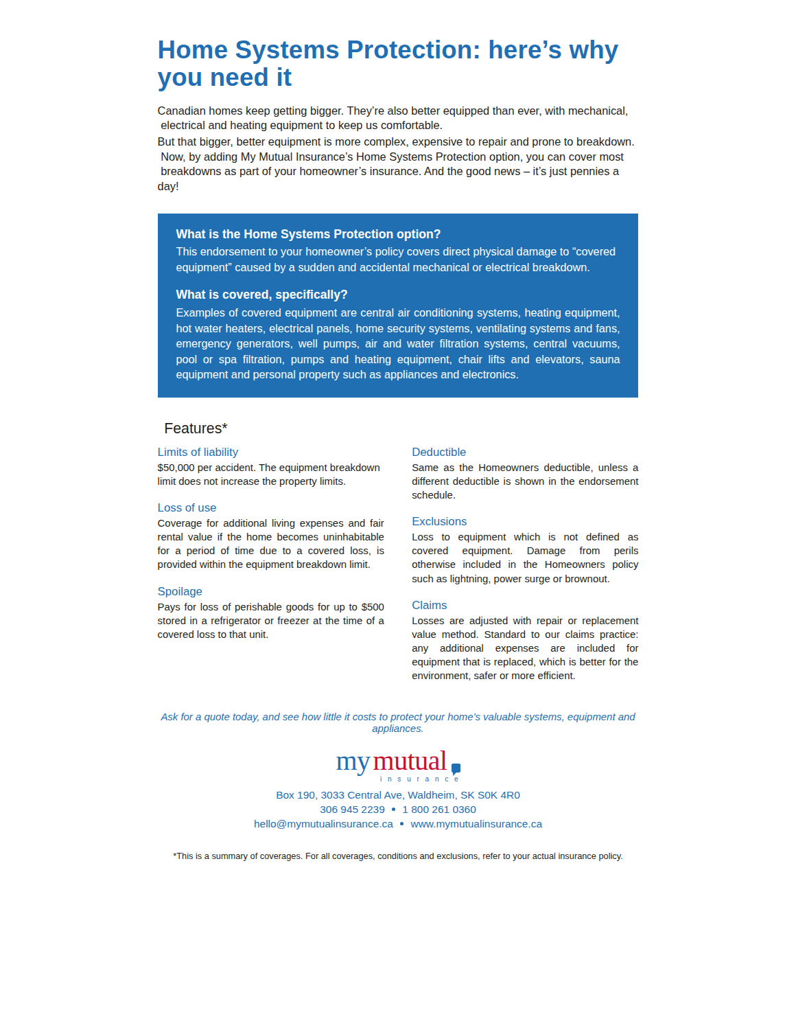Home Systems Protection: here’s why you need it
Canadian homes keep getting bigger. They’re also better equipped than ever, with mechanical, electrical and heating equipment to keep us comfortable.
But that bigger, better equipment is more complex, expensive to repair and prone to breakdown. Now, by adding My Mutual Insurance’s Home Systems Protection option, you can cover most breakdowns as part of your homeowner’s insurance. And the good news – it’s just pennies a day!
What is the Home Systems Protection option?
This endorsement to your homeowner’s policy covers direct physical damage to “covered equipment” caused by a sudden and accidental mechanical or electrical breakdown.
What is covered, specifically?
Examples of covered equipment are central air conditioning systems, heating equipment, hot water heaters, electrical panels, home security systems, ventilating systems and fans, emergency generators, well pumps, air and water filtration systems, central vacuums, pool or spa filtration, pumps and heating equipment, chair lifts and elevators, sauna equipment and personal property such as appliances and electronics.
Features*
Limits of liability
$50,000 per accident. The equipment breakdown limit does not increase the property limits.
Loss of use
Coverage for additional living expenses and fair rental value if the home becomes uninhabitable for a period of time due to a covered loss, is provided within the equipment breakdown limit.
Spoilage
Pays for loss of perishable goods for up to $500 stored in a refrigerator or freezer at the time of a covered loss to that unit.
Deductible
Same as the Homeowners deductible, unless a different deductible is shown in the endorsement schedule.
Exclusions
Loss to equipment which is not defined as covered equipment. Damage from perils otherwise included in the Homeowners policy such as lightning, power surge or brownout.
Claims
Losses are adjusted with repair or replacement value method. Standard to our claims practice: any additional expenses are included for equipment that is replaced, which is better for the environment, safer or more efficient.
Ask for a quote today, and see how little it costs to protect your home’s valuable systems, equipment and appliances.
my mutual
i n s u r a n c e
Box 190, 3033 Central Ave, Waldheim, SK S0K 4R0
306 945 2239 1 800 261 0360
hello@mymutualinsurance.ca www.mymutualinsurance.ca
*This is a summary of coverages. For all coverages, conditions and exclusions, refer to your actual insurance policy.